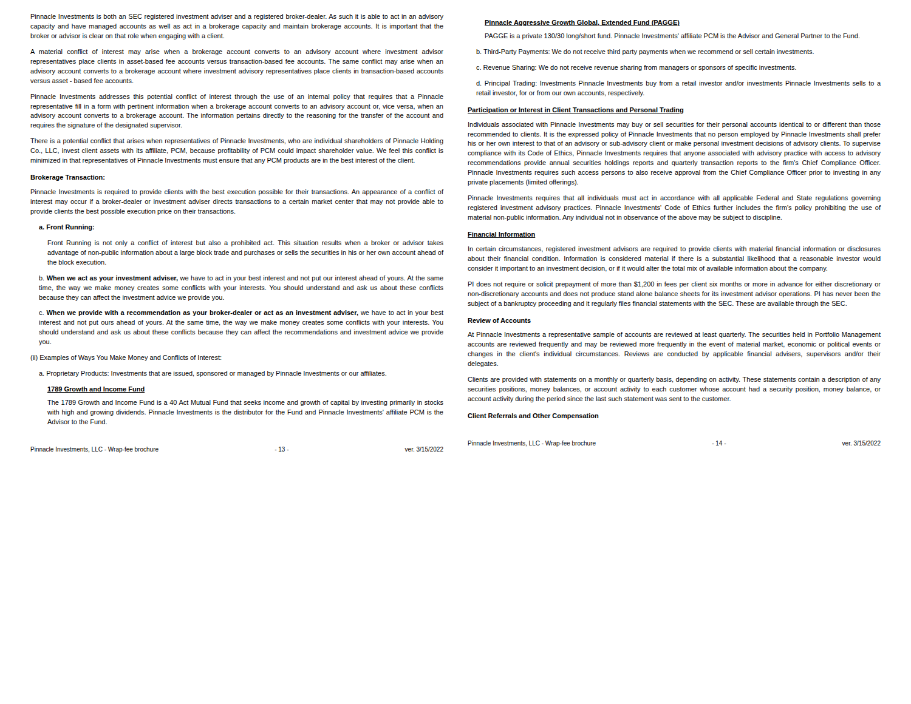Pinnacle Investments is both an SEC registered investment adviser and a registered broker-dealer. As such it is able to act in an advisory capacity and have managed accounts as well as act in a brokerage capacity and maintain brokerage accounts. It is important that the broker or advisor is clear on that role when engaging with a client.
A material conflict of interest may arise when a brokerage account converts to an advisory account where investment advisor representatives place clients in asset-based fee accounts versus transaction-based fee accounts. The same conflict may arise when an advisory account converts to a brokerage account where investment advisory representatives place clients in transaction-based accounts versus asset - based fee accounts.
Pinnacle Investments addresses this potential conflict of interest through the use of an internal policy that requires that a Pinnacle representative fill in a form with pertinent information when a brokerage account converts to an advisory account or, vice versa, when an advisory account converts to a brokerage account. The information pertains directly to the reasoning for the transfer of the account and requires the signature of the designated supervisor.
There is a potential conflict that arises when representatives of Pinnacle Investments, who are individual shareholders of Pinnacle Holding Co., LLC, invest client assets with its affiliate, PCM, because profitability of PCM could impact shareholder value. We feel this conflict is minimized in that representatives of Pinnacle Investments must ensure that any PCM products are in the best interest of the client.
Brokerage Transaction:
Pinnacle Investments is required to provide clients with the best execution possible for their transactions. An appearance of a conflict of interest may occur if a broker-dealer or investment adviser directs transactions to a certain market center that may not provide able to provide clients the best possible execution price on their transactions.
a. Front Running:
Front Running is not only a conflict of interest but also a prohibited act. This situation results when a broker or advisor takes advantage of non-public information about a large block trade and purchases or sells the securities in his or her own account ahead of the block execution.
b. When we act as your investment adviser, we have to act in your best interest and not put our interest ahead of yours. At the same time, the way we make money creates some conflicts with your interests. You should understand and ask us about these conflicts because they can affect the investment advice we provide you.
c. When we provide with a recommendation as your broker-dealer or act as an investment adviser, we have to act in your best interest and not put ours ahead of yours. At the same time, the way we make money creates some conflicts with your interests. You should understand and ask us about these conflicts because they can affect the recommendations and investment advice we provide you.
(ii) Examples of Ways You Make Money and Conflicts of Interest:
a. Proprietary Products: Investments that are issued, sponsored or managed by Pinnacle Investments or our affiliates.
1789 Growth and Income Fund
The 1789 Growth and Income Fund is a 40 Act Mutual Fund that seeks income and growth of capital by investing primarily in stocks with high and growing dividends. Pinnacle Investments is the distributor for the Fund and Pinnacle Investments' affiliate PCM is the Advisor to the Fund.
Pinnacle Investments, LLC - Wrap-fee brochure - 13 - ver. 3/15/2022
Pinnacle Aggressive Growth Global, Extended Fund (PAGGE)
PAGGE is a private 130/30 long/short fund. Pinnacle Investments' affiliate PCM is the Advisor and General Partner to the Fund.
b. Third-Party Payments: We do not receive third party payments when we recommend or sell certain investments.
c. Revenue Sharing: We do not receive revenue sharing from managers or sponsors of specific investments.
d. Principal Trading: Investments Pinnacle Investments buy from a retail investor and/or investments Pinnacle Investments sells to a retail investor, for or from our own accounts, respectively.
Participation or Interest in Client Transactions and Personal Trading
Individuals associated with Pinnacle Investments may buy or sell securities for their personal accounts identical to or different than those recommended to clients. It is the expressed policy of Pinnacle Investments that no person employed by Pinnacle Investments shall prefer his or her own interest to that of an advisory or sub-advisory client or make personal investment decisions of advisory clients. To supervise compliance with its Code of Ethics, Pinnacle Investments requires that anyone associated with advisory practice with access to advisory recommendations provide annual securities holdings reports and quarterly transaction reports to the firm's Chief Compliance Officer. Pinnacle Investments requires such access persons to also receive approval from the Chief Compliance Officer prior to investing in any private placements (limited offerings).
Pinnacle Investments requires that all individuals must act in accordance with all applicable Federal and State regulations governing registered investment advisory practices. Pinnacle Investments' Code of Ethics further includes the firm's policy prohibiting the use of material non-public information. Any individual not in observance of the above may be subject to discipline.
Financial Information
In certain circumstances, registered investment advisors are required to provide clients with material financial information or disclosures about their financial condition. Information is considered material if there is a substantial likelihood that a reasonable investor would consider it important to an investment decision, or if it would alter the total mix of available information about the company.
PI does not require or solicit prepayment of more than $1,200 in fees per client six months or more in advance for either discretionary or non-discretionary accounts and does not produce stand alone balance sheets for its investment advisor operations. PI has never been the subject of a bankruptcy proceeding and it regularly files financial statements with the SEC. These are available through the SEC.
Review of Accounts
At Pinnacle Investments a representative sample of accounts are reviewed at least quarterly. The securities held in Portfolio Management accounts are reviewed frequently and may be reviewed more frequently in the event of material market, economic or political events or changes in the client's individual circumstances. Reviews are conducted by applicable financial advisers, supervisors and/or their delegates.
Clients are provided with statements on a monthly or quarterly basis, depending on activity. These statements contain a description of any securities positions, money balances, or account activity to each customer whose account had a security position, money balance, or account activity during the period since the last such statement was sent to the customer.
Client Referrals and Other Compensation
Pinnacle Investments, LLC - Wrap-fee brochure - 14 - ver. 3/15/2022